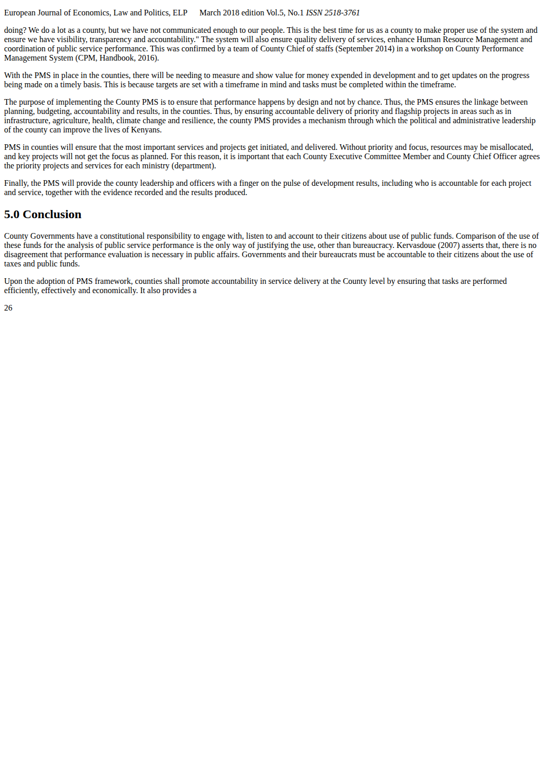European Journal of Economics, Law and Politics, ELP March 2018 edition Vol.5, No.1 ISSN 2518-3761
doing? We do a lot as a county, but we have not communicated enough to our people. This is the best time for us as a county to make proper use of the system and ensure we have visibility, transparency and accountability." The system will also ensure quality delivery of services, enhance Human Resource Management and coordination of public service performance. This was confirmed by a team of County Chief of staffs (September 2014) in a workshop on County Performance Management System (CPM, Handbook, 2016).
With the PMS in place in the counties, there will be needing to measure and show value for money expended in development and to get updates on the progress being made on a timely basis. This is because targets are set with a timeframe in mind and tasks must be completed within the timeframe.
The purpose of implementing the County PMS is to ensure that performance happens by design and not by chance. Thus, the PMS ensures the linkage between planning, budgeting, accountability and results, in the counties. Thus, by ensuring accountable delivery of priority and flagship projects in areas such as in infrastructure, agriculture, health, climate change and resilience, the county PMS provides a mechanism through which the political and administrative leadership of the county can improve the lives of Kenyans.
PMS in counties will ensure that the most important services and projects get initiated, and delivered. Without priority and focus, resources may be misallocated, and key projects will not get the focus as planned. For this reason, it is important that each County Executive Committee Member and County Chief Officer agrees the priority projects and services for each ministry (department).
Finally, the PMS will provide the county leadership and officers with a finger on the pulse of development results, including who is accountable for each project and service, together with the evidence recorded and the results produced.
5.0 Conclusion
County Governments have a constitutional responsibility to engage with, listen to and account to their citizens about use of public funds. Comparison of the use of these funds for the analysis of public service performance is the only way of justifying the use, other than bureaucracy. Kervasdoue (2007) asserts that, there is no disagreement that performance evaluation is necessary in public affairs. Governments and their bureaucrats must be accountable to their citizens about the use of taxes and public funds.
Upon the adoption of PMS framework, counties shall promote accountability in service delivery at the County level by ensuring that tasks are performed efficiently, effectively and economically. It also provides a
26